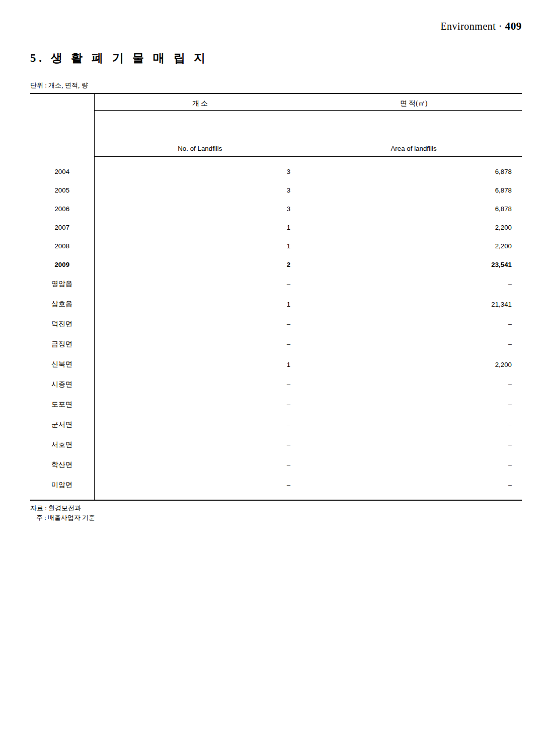Environment · 409
5. 생 활 폐 기 물 매 립 지
단위 : 개소, 면적, 량
| | 개 소 | 면 적(㎡) |
| --- | --- | --- |
| No. of Landfills | Area of landfills |
| 2004 | 3 | 6,878 |
| 2005 | 3 | 6,878 |
| 2006 | 3 | 6,878 |
| 2007 | 1 | 2,200 |
| 2008 | 1 | 2,200 |
| 2009 | 2 | 23,541 |
| 영암읍 | – | – |
| 삼호읍 | 1 | 21,341 |
| 덕진면 | – | – |
| 금정면 | – | – |
| 신북면 | 1 | 2,200 |
| 시종면 | – | – |
| 도포면 | – | – |
| 군서면 | – | – |
| 서호면 | – | – |
| 학산면 | – | – |
| 미암면 | – | – |
자료 : 환경보전과
주 : 배출사업자 기준